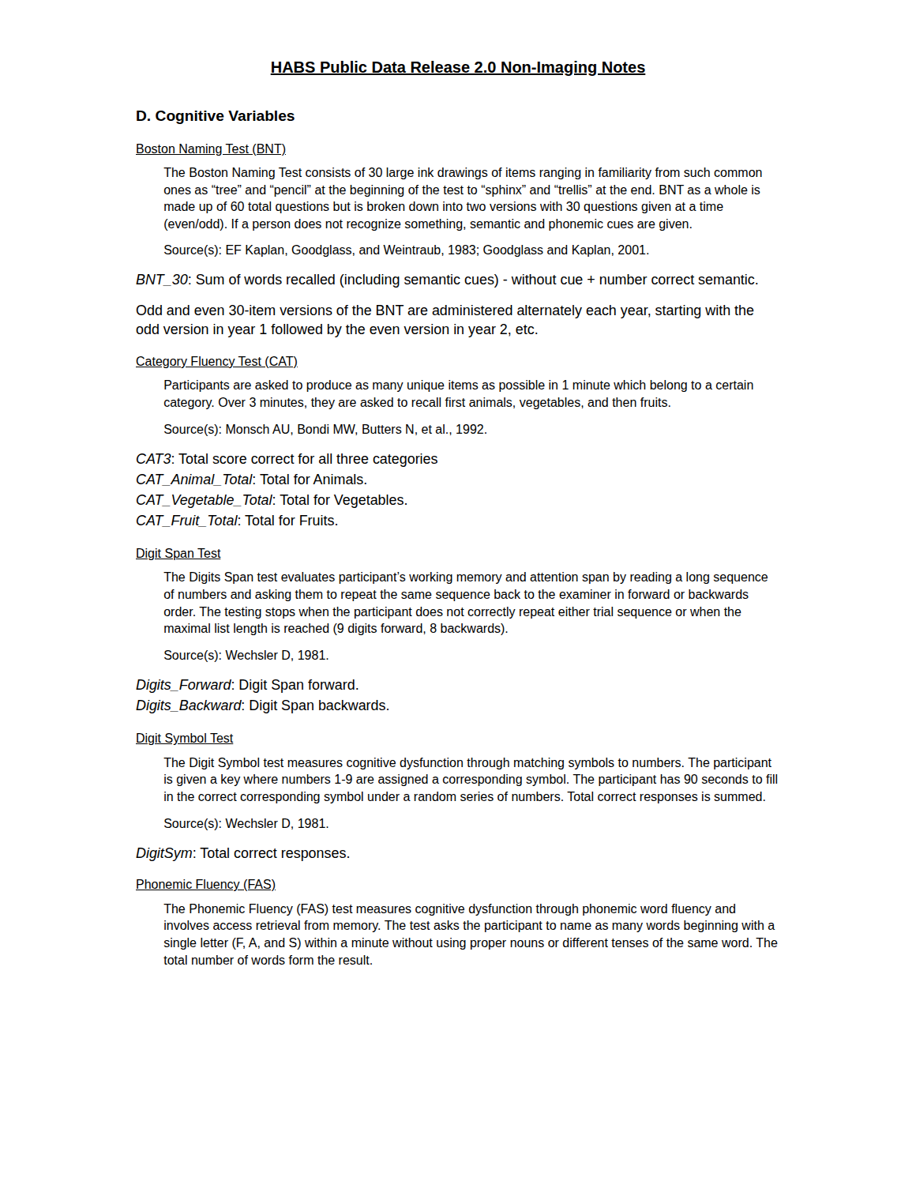HABS Public Data Release 2.0 Non-Imaging Notes
D. Cognitive Variables
Boston Naming Test (BNT)
The Boston Naming Test consists of 30 large ink drawings of items ranging in familiarity from such common ones as “tree” and “pencil” at the beginning of the test to “sphinx” and “trellis” at the end. BNT as a whole is made up of 60 total questions but is broken down into two versions with 30 questions given at a time (even/odd). If a person does not recognize something, semantic and phonemic cues are given.
Source(s): EF Kaplan, Goodglass, and Weintraub, 1983; Goodglass and Kaplan, 2001.
BNT_30: Sum of words recalled (including semantic cues) - without cue + number correct semantic.
Odd and even 30-item versions of the BNT are administered alternately each year, starting with the odd version in year 1 followed by the even version in year 2, etc.
Category Fluency Test (CAT)
Participants are asked to produce as many unique items as possible in 1 minute which belong to a certain category. Over 3 minutes, they are asked to recall first animals, vegetables, and then fruits.
Source(s): Monsch AU, Bondi MW, Butters N, et al., 1992.
CAT3: Total score correct for all three categories
CAT_Animal_Total: Total for Animals.
CAT_Vegetable_Total: Total for Vegetables.
CAT_Fruit_Total: Total for Fruits.
Digit Span Test
The Digits Span test evaluates participant’s working memory and attention span by reading a long sequence of numbers and asking them to repeat the same sequence back to the examiner in forward or backwards order. The testing stops when the participant does not correctly repeat either trial sequence or when the maximal list length is reached (9 digits forward, 8 backwards).
Source(s): Wechsler D, 1981.
Digits_Forward: Digit Span forward.
Digits_Backward: Digit Span backwards.
Digit Symbol Test
The Digit Symbol test measures cognitive dysfunction through matching symbols to numbers. The participant is given a key where numbers 1-9 are assigned a corresponding symbol. The participant has 90 seconds to fill in the correct corresponding symbol under a random series of numbers. Total correct responses is summed.
Source(s): Wechsler D, 1981.
DigitSym: Total correct responses.
Phonemic Fluency (FAS)
The Phonemic Fluency (FAS) test measures cognitive dysfunction through phonemic word fluency and involves access retrieval from memory. The test asks the participant to name as many words beginning with a single letter (F, A, and S) within a minute without using proper nouns or different tenses of the same word. The total number of words form the result.